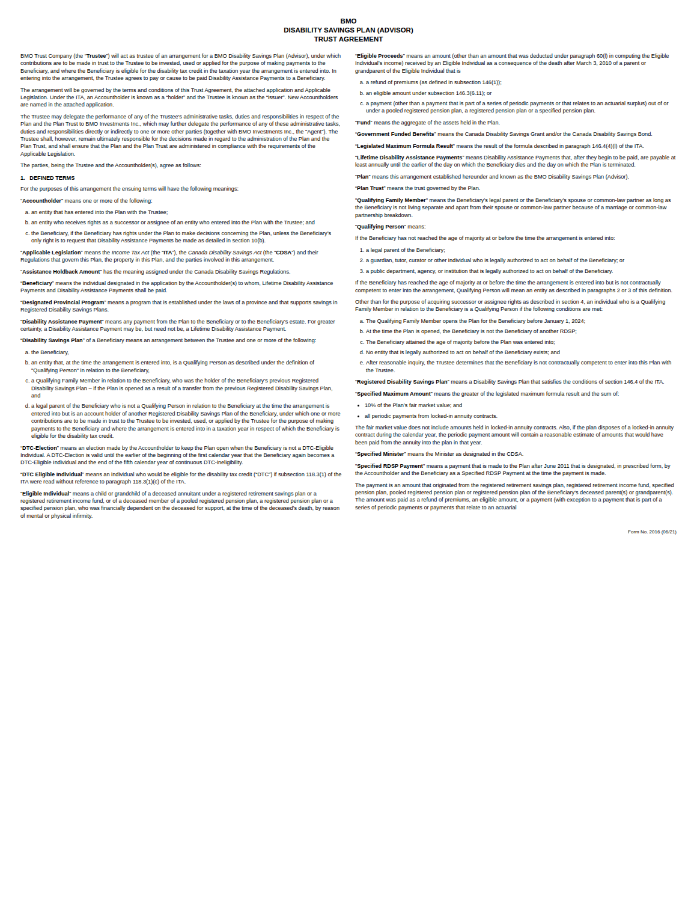BMO
DISABILITY SAVINGS PLAN (ADVISOR)
TRUST AGREEMENT
BMO Trust Company (the “Trustee”) will act as trustee of an arrangement for a BMO Disability Savings Plan (Advisor), under which contributions are to be made in trust to the Trustee to be invested, used or applied for the purpose of making payments to the Beneficiary, and where the Beneficiary is eligible for the disability tax credit in the taxation year the arrangement is entered into. In entering into the arrangement, the Trustee agrees to pay or cause to be paid Disability Assistance Payments to a Beneficiary.
The arrangement will be governed by the terms and conditions of this Trust Agreement, the attached application and Applicable Legislation. Under the ITA, an Accountholder is known as a “holder” and the Trustee is known as the “issuer”. New Accountholders are named in the attached application.
The Trustee may delegate the performance of any of the Trustee's administrative tasks, duties and responsibilities in respect of the Plan and the Plan Trust to BMO Investments Inc., which may further delegate the performance of any of these administrative tasks, duties and responsibilities directly or indirectly to one or more other parties (together with BMO Investments Inc., the "Agent"). The Trustee shall, however, remain ultimately responsible for the decisions made in regard to the administration of the Plan and the Plan Trust, and shall ensure that the Plan and the Plan Trust are administered in compliance with the requirements of the Applicable Legislation.
The parties, being the Trustee and the Accountholder(s), agree as follows:
1. DEFINED TERMS
For the purposes of this arrangement the ensuing terms will have the following meanings:
“Accountholder” means one or more of the following:
an entity that has entered into the Plan with the Trustee;
an entity who receives rights as a successor or assignee of an entity who entered into the Plan with the Trustee; and
the Beneficiary, if the Beneficiary has rights under the Plan to make decisions concerning the Plan, unless the Beneficiary’s only right is to request that Disability Assistance Payments be made as detailed in section 10(b).
“Applicable Legislation” means the Income Tax Act (the “ITA”), the Canada Disability Savings Act (the “CDSA”) and their Regulations that govern this Plan, the property in this Plan, and the parties involved in this arrangement.
“Assistance Holdback Amount” has the meaning assigned under the Canada Disability Savings Regulations.
“Beneficiary” means the individual designated in the application by the Accountholder(s) to whom, Lifetime Disability Assistance Payments and Disability Assistance Payments shall be paid.
“Designated Provincial Program” means a program that is established under the laws of a province and that supports savings in Registered Disability Savings Plans.
“Disability Assistance Payment” means any payment from the Plan to the Beneficiary or to the Beneficiary’s estate. For greater certainty, a Disability Assistance Payment may be, but need not be, a Lifetime Disability Assistance Payment.
“Disability Savings Plan” of a Beneficiary means an arrangement between the Trustee and one or more of the following:
the Beneficiary,
an entity that, at the time the arrangement is entered into, is a Qualifying Person as described under the definition of "Qualifying Person" in relation to the Beneficiary,
a Qualifying Family Member in relation to the Beneficiary, who was the holder of the Beneficiary’s previous Registered Disability Savings Plan – if the Plan is opened as a result of a transfer from the previous Registered Disability Savings Plan, and
a legal parent of the Beneficiary who is not a Qualifying Person in relation to the Beneficiary at the time the arrangement is entered into but is an account holder of another Registered Disability Savings Plan of the Beneficiary, under which one or more contributions are to be made in trust to the Trustee to be invested, used, or applied by the Trustee for the purpose of making payments to the Beneficiary and where the arrangement is entered into in a taxation year in respect of which the Beneficiary is eligible for the disability tax credit.
“DTC-Election” means an election made by the Accountholder to keep the Plan open when the Beneficiary is not a DTC-Eligible Individual. A DTC-Election is valid until the earlier of the beginning of the first calendar year that the Beneficiary again becomes a DTC-Eligible Individual and the end of the fifth calendar year of continuous DTC-ineligibility.
“DTC Eligible Individual” means an individual who would be eligible for the disability tax credit (“DTC”) if subsection 118.3(1) of the ITA were read without reference to paragraph 118.3(1)(c) of the ITA.
“Eligible Individual” means a child or grandchild of a deceased annuitant under a registered retirement savings plan or a registered retirement income fund, or of a deceased member of a pooled registered pension plan, a registered pension plan or a specified pension plan, who was financially dependent on the deceased for support, at the time of the deceased’s death, by reason of mental or physical infirmity.
“Eligible Proceeds” means an amount (other than an amount that was deducted under paragraph 60(l) in computing the Eligible Individual’s income) received by an Eligible Individual as a consequence of the death after March 3, 2010 of a parent or grandparent of the Eligible Individual that is
a refund of premiums (as defined in subsection 146(1));
an eligible amount under subsection 146.3(6.11); or
a payment (other than a payment that is part of a series of periodic payments or that relates to an actuarial surplus) out of or under a pooled registered pension plan, a registered pension plan or a specified pension plan.
“Fund” means the aggregate of the assets held in the Plan.
“Government Funded Benefits” means the Canada Disability Savings Grant and/or the Canada Disability Savings Bond.
“Legislated Maximum Formula Result” means the result of the formula described in paragraph 146.4(4)(l) of the ITA.
“Lifetime Disability Assistance Payments” means Disability Assistance Payments that, after they begin to be paid, are payable at least annually until the earlier of the day on which the Beneficiary dies and the day on which the Plan is terminated.
“Plan” means this arrangement established hereunder and known as the BMO Disability Savings Plan (Advisor).
“Plan Trust” means the trust governed by the Plan.
"Qualifying Family Member" means the Beneficiary’s legal parent or the Beneficiary’s spouse or common-law partner as long as the Beneficiary is not living separate and apart from their spouse or common-law partner because of a marriage or common-law partnership breakdown.
“Qualifying Person” means:
If the Beneficiary has not reached the age of majority at or before the time the arrangement is entered into:
a legal parent of the Beneficiary;
a guardian, tutor, curator or other individual who is legally authorized to act on behalf of the Beneficiary; or
a public department, agency, or institution that is legally authorized to act on behalf of the Beneficiary.
If the Beneficiary has reached the age of majority at or before the time the arrangement is entered into but is not contractually competent to enter into the arrangement, Qualifying Person will mean an entity as described in paragraphs 2 or 3 of this definition.
Other than for the purpose of acquiring successor or assignee rights as described in section 4, an individual who is a Qualifying Family Member in relation to the Beneficiary is a Qualifying Person if the following conditions are met:
The Qualifying Family Member opens the Plan for the Beneficiary before January 1, 2024;
At the time the Plan is opened, the Beneficiary is not the Beneficiary of another RDSP;
The Beneficiary attained the age of majority before the Plan was entered into;
No entity that is legally authorized to act on behalf of the Beneficiary exists; and
After reasonable inquiry, the Trustee determines that the Beneficiary is not contractually competent to enter into this Plan with the Trustee.
“Registered Disability Savings Plan” means a Disability Savings Plan that satisfies the conditions of section 146.4 of the ITA.
“Specified Maximum Amount” means the greater of the legislated maximum formula result and the sum of:
10% of the Plan’s fair market value; and
all periodic payments from locked-in annuity contracts.
The fair market value does not include amounts held in locked-in annuity contracts. Also, if the plan disposes of a locked-in annuity contract during the calendar year, the periodic payment amount will contain a reasonable estimate of amounts that would have been paid from the annuity into the plan in that year.
“Specified Minister” means the Minister as designated in the CDSA.
"Specified RDSP Payment" means a payment that is made to the Plan after June 2011 that is designated, in prescribed form, by the Accountholder and the Beneficiary as a Specified RDSP Payment at the time the payment is made.
The payment is an amount that originated from the registered retirement savings plan, registered retirement income fund, specified pension plan, pooled registered pension plan or registered pension plan of the Beneficiary's deceased parent(s) or grandparent(s). The amount was paid as a refund of premiums, an eligible amount, or a payment (with exception to a payment that is part of a series of periodic payments or payments that relate to an actuarial
Form No. 2016 (06/21)